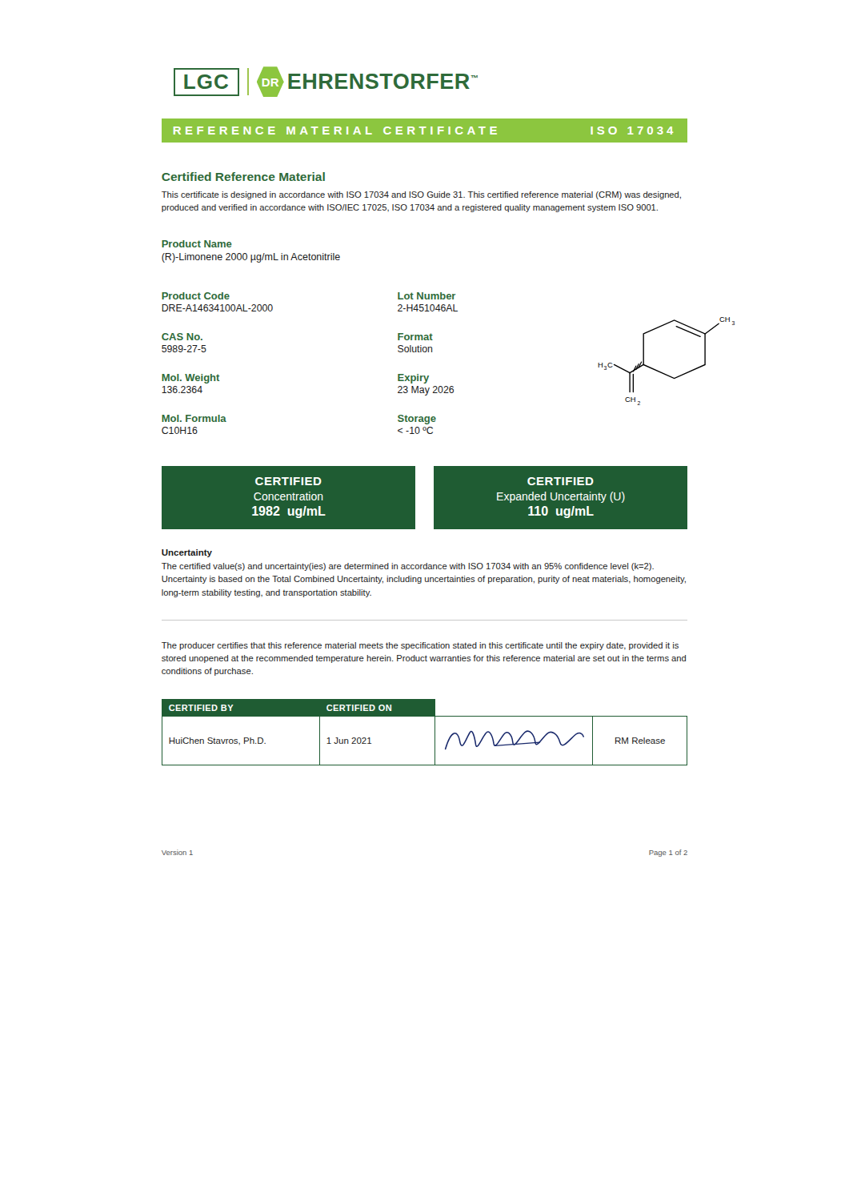LGC
DR
EHRENSTORFER™
REFERENCE MATERIAL CERTIFICATE ISO 17034
Certified Reference Material
This certificate is designed in accordance with ISO 17034 and ISO Guide 31. This certified reference material (CRM) was designed, produced and verified in accordance with ISO/IEC 17025, ISO 17034 and a registered quality management system ISO 9001.
Product Name
(R)-Limonene 2000 µg/mL in Acetonitrile
Product Code
DRE-A14634100AL-2000
Lot Number
2-H451046AL
CAS No.
5989-27-5
Format
Solution
Mol. Weight
136.2364
Expiry
23 May 2026
Mol. Formula
C10H16
Storage
< -10 ºC
CH 3 H 3 C CH 2
CERTIFIED
Concentration
1982 ug/mL
CERTIFIED
Expanded Uncertainty (U)
110 ug/mL
Uncertainty
The certified value(s) and uncertainty(ies) are determined in accordance with ISO 17034 with an 95% confidence level (k=2). Uncertainty is based on the Total Combined Uncertainty, including uncertainties of preparation, purity of neat materials, homogeneity, long-term stability testing, and transportation stability.
The producer certifies that this reference material meets the specification stated in this certificate until the expiry date, provided it is stored unopened at the recommended temperature herein. Product warranties for this reference material are set out in the terms and conditions of purchase.
| CERTIFIED BY | CERTIFIED ON | | |
| --- | --- | --- | --- |
| HuiChen Stavros, Ph.D. | 1 Jun 2021 | | RM Release |
Version 1 Page 1 of 2